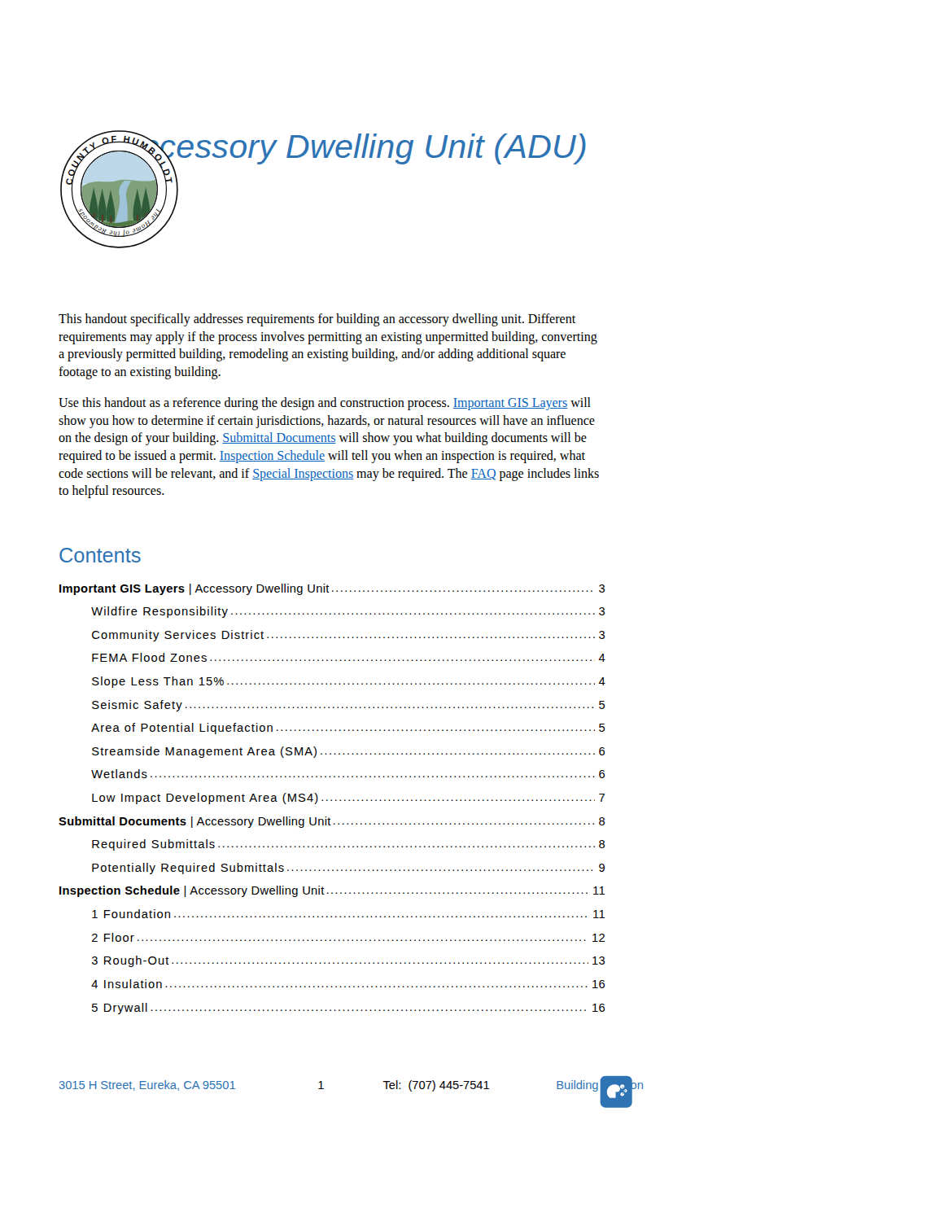COUNTY OF HUMBOLDT The Home of the Redwoods
Accessory Dwelling Unit (ADU)
This handout specifically addresses requirements for building an accessory dwelling unit. Different requirements may apply if the process involves permitting an existing unpermitted building, converting a previously permitted building, remodeling an existing building, and/or adding additional square footage to an existing building.
Use this handout as a reference during the design and construction process. Important GIS Layers will show you how to determine if certain jurisdictions, hazards, or natural resources will have an influence on the design of your building. Submittal Documents will show you what building documents will be required to be issued a permit. Inspection Schedule will tell you when an inspection is required, what code sections will be relevant, and if Special Inspections may be required. The FAQ page includes links to helpful resources.
Contents
Important GIS Layers | Accessory Dwelling Unit .......................................................................... 3
Wildfire Responsibility ..................................................................................................... 3
Community Services District ......................................................................................... 3
FEMA Flood Zones .......................................................................................................... 4
Slope Less Than 15% ..................................................................................................... 4
Seismic Safety .............................................................................................................. 5
Area of Potential Liquefaction ..................................................................................... 5
Streamside Management Area (SMA) ....................................................................... 6
Wetlands ....................................................................................................................... 6
Low Impact Development Area (MS4) ..................................................................... 7
Submittal Documents | Accessory Dwelling Unit ......................................................................... 8
Required Submittals ....................................................................................................... 8
Potentially Required Submittals ................................................................................. 9
Inspection Schedule | Accessory Dwelling Unit .......................................................................... 11
1 Foundation .............................................................................................................. 11
2 Floor ......................................................................................................................... 12
3 Rough-Out .............................................................................................................. 13
4 Insulation ................................................................................................................ 16
5 Drywall .................................................................................................................... 16
3015 H Street, Eureka, CA 95501 1 Tel: (707) 445-7541 Building Division